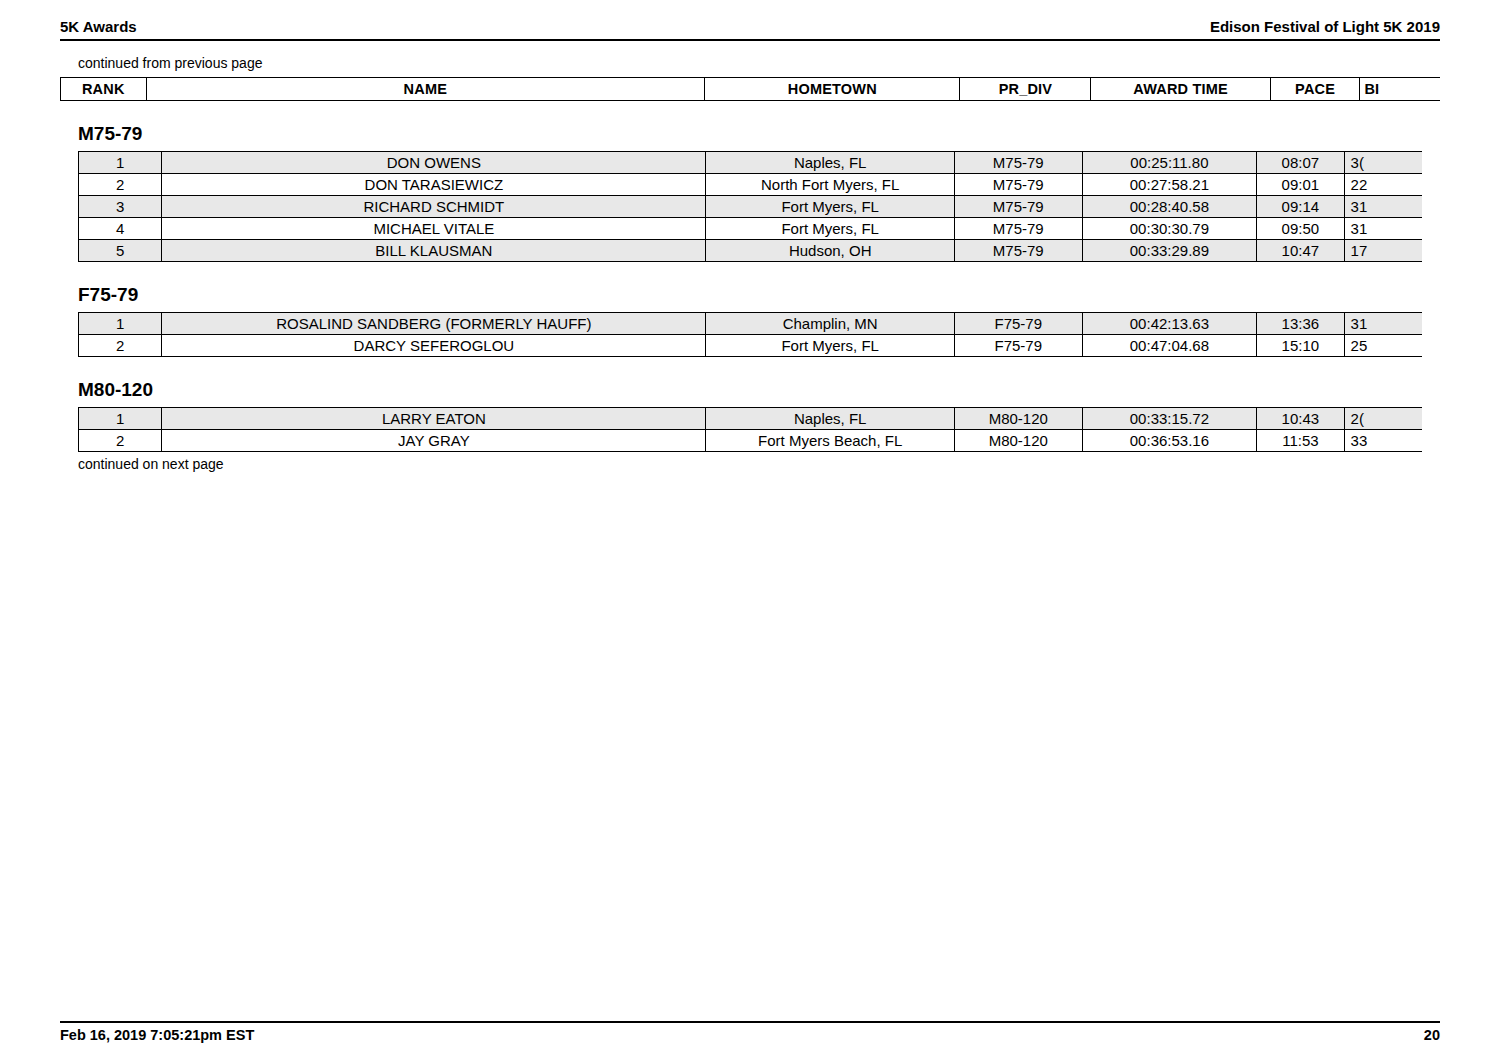5K Awards Edison Festival of Light 5K 2019
continued from previous page
| RANK | NAME | HOMETOWN | PR_DIV | AWARD TIME | PACE | BI |
| --- | --- | --- | --- | --- | --- | --- |
M75-79
| 1 | DON OWENS | Naples, FL | M75-79 | 00:25:11.80 | 08:07 | 3( |
| 2 | DON TARASIEWICZ | North Fort Myers, FL | M75-79 | 00:27:58.21 | 09:01 | 22 |
| 3 | RICHARD SCHMIDT | Fort Myers, FL | M75-79 | 00:28:40.58 | 09:14 | 31 |
| 4 | MICHAEL VITALE | Fort Myers, FL | M75-79 | 00:30:30.79 | 09:50 | 31 |
| 5 | BILL KLAUSMAN | Hudson, OH | M75-79 | 00:33:29.89 | 10:47 | 17 |
F75-79
| 1 | ROSALIND SANDBERG (FORMERLY HAUFF) | Champlin, MN | F75-79 | 00:42:13.63 | 13:36 | 31 |
| 2 | DARCY SEFEROGLOU | Fort Myers, FL | F75-79 | 00:47:04.68 | 15:10 | 25 |
M80-120
| 1 | LARRY EATON | Naples, FL | M80-120 | 00:33:15.72 | 10:43 | 2( |
| 2 | JAY GRAY | Fort Myers Beach, FL | M80-120 | 00:36:53.16 | 11:53 | 33 |
continued on next page
Feb 16, 2019 7:05:21pm EST 20